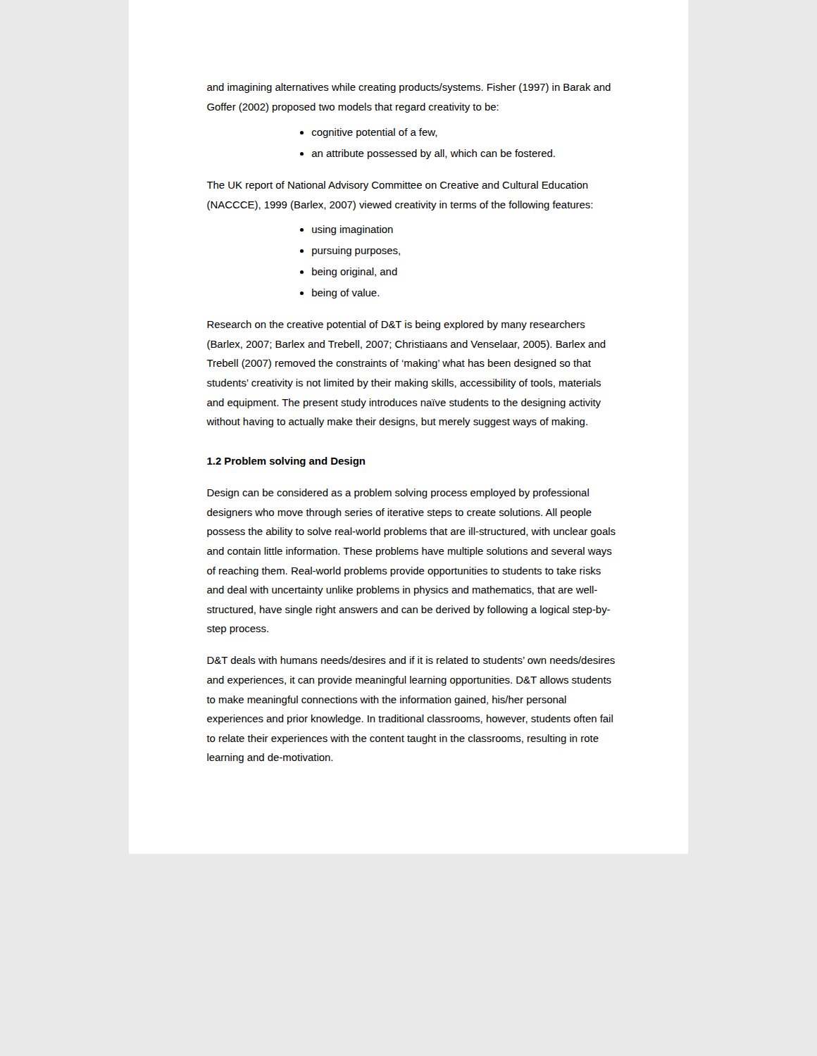and imagining alternatives while creating products/systems. Fisher (1997) in Barak and Goffer (2002) proposed two models that regard creativity to be:
cognitive potential of a few,
an attribute possessed by all, which can be fostered.
The UK report of National Advisory Committee on Creative and Cultural Education (NACCCE), 1999 (Barlex, 2007) viewed creativity in terms of the following features:
using imagination
pursuing purposes,
being original, and
being of value.
Research on the creative potential of D&T is being explored by many researchers (Barlex, 2007; Barlex and Trebell, 2007; Christiaans and Venselaar, 2005). Barlex and Trebell (2007) removed the constraints of ‘making’ what has been designed so that students’ creativity is not limited by their making skills, accessibility of tools, materials and equipment. The present study introduces naïve students to the designing activity without having to actually make their designs, but merely suggest ways of making.
1.2 Problem solving and Design
Design can be considered as a problem solving process employed by professional designers who move through series of iterative steps to create solutions. All people possess the ability to solve real-world problems that are ill-structured, with unclear goals and contain little information. These problems have multiple solutions and several ways of reaching them. Real-world problems provide opportunities to students to take risks and deal with uncertainty unlike problems in physics and mathematics, that are well-structured, have single right answers and can be derived by following a logical step-by-step process.
D&T deals with humans needs/desires and if it is related to students’ own needs/desires and experiences, it can provide meaningful learning opportunities. D&T allows students to make meaningful connections with the information gained, his/her personal experiences and prior knowledge. In traditional classrooms, however, students often fail to relate their experiences with the content taught in the classrooms, resulting in rote learning and de-motivation.